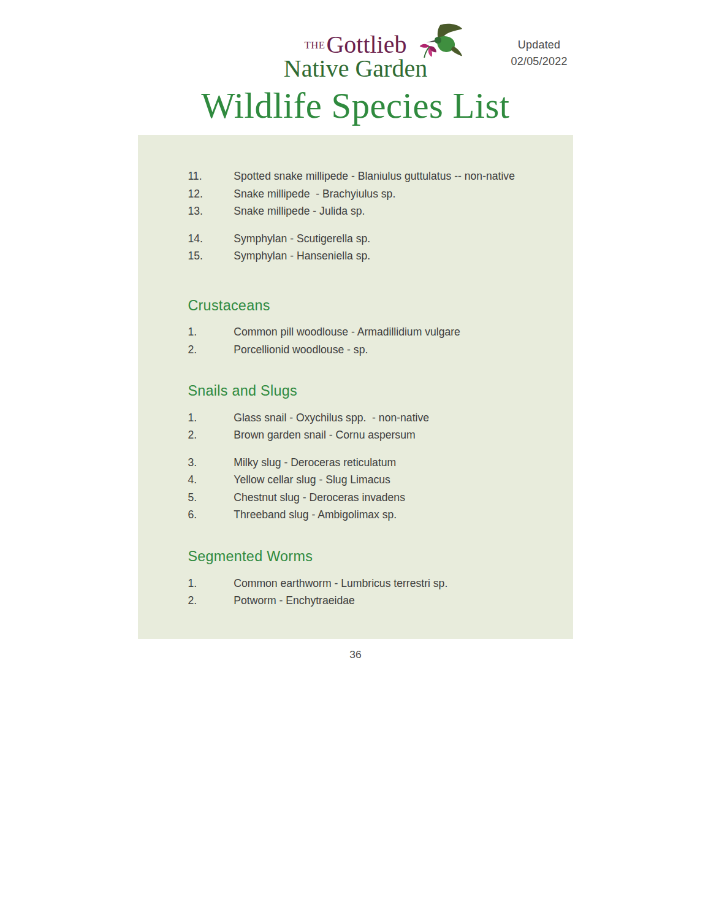Updated
02/05/2022
THEGottlieb
Native Garden
Wildlife Species List
11. Spotted snake millipede - Blaniulus guttulatus -- non-native
12. Snake millipede - Brachyiulus sp.
13. Snake millipede - Julida sp.
14. Symphylan - Scutigerella sp.
15. Symphylan - Hanseniella sp.
Crustaceans
1. Common pill woodlouse - Armadillidium vulgare
2. Porcellionid woodlouse - sp.
Snails and Slugs
1. Glass snail - Oxychilus spp. - non-native
2. Brown garden snail - Cornu aspersum
3. Milky slug - Deroceras reticulatum
4. Yellow cellar slug - Slug Limacus
5. Chestnut slug - Deroceras invadens
6. Threeband slug - Ambigolimax sp.
Segmented Worms
1. Common earthworm - Lumbricus terrestri sp.
2. Potworm - Enchytraeidae
36